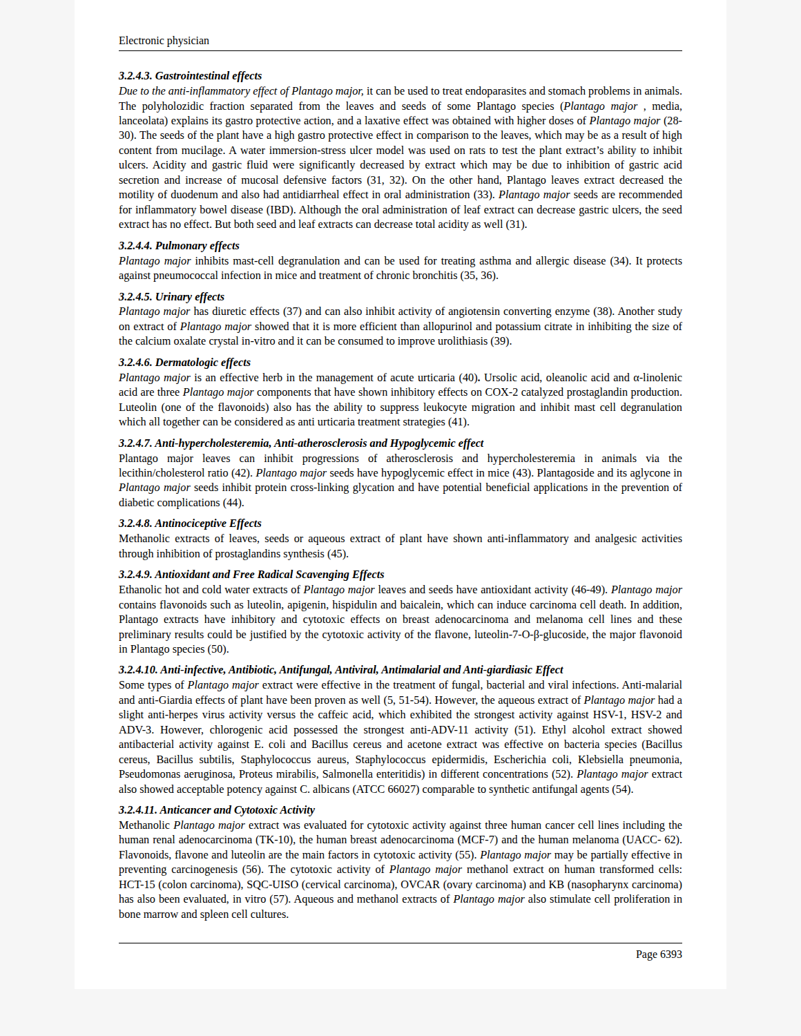Electronic physician
3.2.4.3. Gastrointestinal effects
Due to the anti-inflammatory effect of Plantago major, it can be used to treat endoparasites and stomach problems in animals. The polyholozidic fraction separated from the leaves and seeds of some Plantago species (Plantago major , media, lanceolata) explains its gastro protective action, and a laxative effect was obtained with higher doses of Plantago major (28-30). The seeds of the plant have a high gastro protective effect in comparison to the leaves, which may be as a result of high content from mucilage. A water immersion-stress ulcer model was used on rats to test the plant extract’s ability to inhibit ulcers. Acidity and gastric fluid were significantly decreased by extract which may be due to inhibition of gastric acid secretion and increase of mucosal defensive factors (31, 32). On the other hand, Plantago leaves extract decreased the motility of duodenum and also had antidiarrheal effect in oral administration (33). Plantago major seeds are recommended for inflammatory bowel disease (IBD). Although the oral administration of leaf extract can decrease gastric ulcers, the seed extract has no effect. But both seed and leaf extracts can decrease total acidity as well (31).
3.2.4.4. Pulmonary effects
Plantago major inhibits mast-cell degranulation and can be used for treating asthma and allergic disease (34). It protects against pneumococcal infection in mice and treatment of chronic bronchitis (35, 36).
3.2.4.5. Urinary effects
Plantago major has diuretic effects (37) and can also inhibit activity of angiotensin converting enzyme (38). Another study on extract of Plantago major showed that it is more efficient than allopurinol and potassium citrate in inhibiting the size of the calcium oxalate crystal in-vitro and it can be consumed to improve urolithiasis (39).
3.2.4.6. Dermatologic effects
Plantago major is an effective herb in the management of acute urticaria (40). Ursolic acid, oleanolic acid and α-linolenic acid are three Plantago major components that have shown inhibitory effects on COX-2 catalyzed prostaglandin production. Luteolin (one of the flavonoids) also has the ability to suppress leukocyte migration and inhibit mast cell degranulation which all together can be considered as anti urticaria treatment strategies (41).
3.2.4.7. Anti-hypercholesteremia, Anti-atherosclerosis and Hypoglycemic effect
Plantago major leaves can inhibit progressions of atherosclerosis and hypercholesteremia in animals via the lecithin/cholesterol ratio (42). Plantago major seeds have hypoglycemic effect in mice (43). Plantagoside and its aglycone in Plantago major seeds inhibit protein cross-linking glycation and have potential beneficial applications in the prevention of diabetic complications (44).
3.2.4.8. Antinociceptive Effects
Methanolic extracts of leaves, seeds or aqueous extract of plant have shown anti-inflammatory and analgesic activities through inhibition of prostaglandins synthesis (45).
3.2.4.9. Antioxidant and Free Radical Scavenging Effects
Ethanolic hot and cold water extracts of Plantago major leaves and seeds have antioxidant activity (46-49). Plantago major contains flavonoids such as luteolin, apigenin, hispidulin and baicalein, which can induce carcinoma cell death. In addition, Plantago extracts have inhibitory and cytotoxic effects on breast adenocarcinoma and melanoma cell lines and these preliminary results could be justified by the cytotoxic activity of the flavone, luteolin-7-O-β-glucoside, the major flavonoid in Plantago species (50).
3.2.4.10. Anti-infective, Antibiotic, Antifungal, Antiviral, Antimalarial and Anti-giardiasic Effect
Some types of Plantago major extract were effective in the treatment of fungal, bacterial and viral infections. Anti-malarial and anti-Giardia effects of plant have been proven as well (5, 51-54). However, the aqueous extract of Plantago major had a slight anti-herpes virus activity versus the caffeic acid, which exhibited the strongest activity against HSV-1, HSV-2 and ADV-3. However, chlorogenic acid possessed the strongest anti-ADV-11 activity (51). Ethyl alcohol extract showed antibacterial activity against E. coli and Bacillus cereus and acetone extract was effective on bacteria species (Bacillus cereus, Bacillus subtilis, Staphylococcus aureus, Staphylococcus epidermidis, Escherichia coli, Klebsiella pneumonia, Pseudomonas aeruginosa, Proteus mirabilis, Salmonella enteritidis) in different concentrations (52). Plantago major extract also showed acceptable potency against C. albicans (ATCC 66027) comparable to synthetic antifungal agents (54).
3.2.4.11. Anticancer and Cytotoxic Activity
Methanolic Plantago major extract was evaluated for cytotoxic activity against three human cancer cell lines including the human renal adenocarcinoma (TK-10), the human breast adenocarcinoma (MCF-7) and the human melanoma (UACC- 62). Flavonoids, flavone and luteolin are the main factors in cytotoxic activity (55). Plantago major may be partially effective in preventing carcinogenesis (56). The cytotoxic activity of Plantago major methanol extract on human transformed cells: HCT-15 (colon carcinoma), SQC-UISO (cervical carcinoma), OVCAR (ovary carcinoma) and KB (nasopharynx carcinoma) has also been evaluated, in vitro (57). Aqueous and methanol extracts of Plantago major also stimulate cell proliferation in bone marrow and spleen cell cultures.
Page 6393